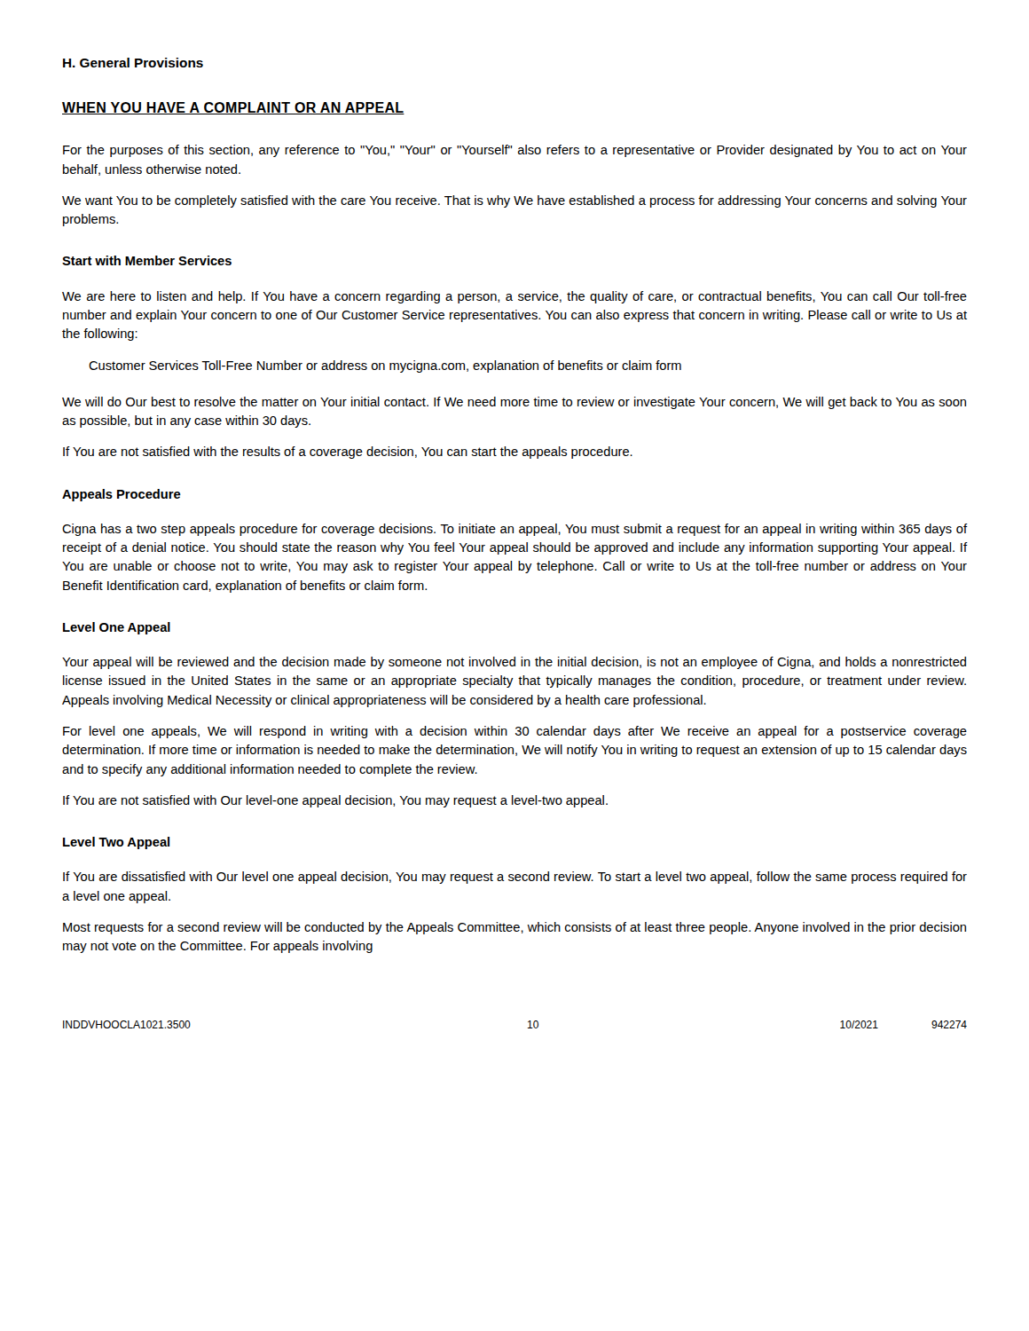H. General Provisions
WHEN YOU HAVE A COMPLAINT OR AN APPEAL
For the purposes of this section, any reference to "You," "Your" or "Yourself" also refers to a representative or Provider designated by You to act on Your behalf, unless otherwise noted.
We want You to be completely satisfied with the care You receive. That is why We have established a process for addressing Your concerns and solving Your problems.
Start with Member Services
We are here to listen and help. If You have a concern regarding a person, a service, the quality of care, or contractual benefits, You can call Our toll-free number and explain Your concern to one of Our Customer Service representatives. You can also express that concern in writing. Please call or write to Us at the following:
Customer Services Toll-Free Number or address on mycigna.com, explanation of benefits or claim form
We will do Our best to resolve the matter on Your initial contact. If We need more time to review or investigate Your concern, We will get back to You as soon as possible, but in any case within 30 days.
If You are not satisfied with the results of a coverage decision, You can start the appeals procedure.
Appeals Procedure
Cigna has a two step appeals procedure for coverage decisions. To initiate an appeal, You must submit a request for an appeal in writing within 365 days of receipt of a denial notice. You should state the reason why You feel Your appeal should be approved and include any information supporting Your appeal. If You are unable or choose not to write, You may ask to register Your appeal by telephone. Call or write to Us at the toll-free number or address on Your Benefit Identification card, explanation of benefits or claim form.
Level One Appeal
Your appeal will be reviewed and the decision made by someone not involved in the initial decision, is not an employee of Cigna, and holds a nonrestricted license issued in the United States in the same or an appropriate specialty that typically manages the condition, procedure, or treatment under review. Appeals involving Medical Necessity or clinical appropriateness will be considered by a health care professional.
For level one appeals, We will respond in writing with a decision within 30 calendar days after We receive an appeal for a postservice coverage determination. If more time or information is needed to make the determination, We will notify You in writing to request an extension of up to 15 calendar days and to specify any additional information needed to complete the review.
If You are not satisfied with Our level-one appeal decision, You may request a level-two appeal.
Level Two Appeal
If You are dissatisfied with Our level one appeal decision, You may request a second review. To start a level two appeal, follow the same process required for a level one appeal.
Most requests for a second review will be conducted by the Appeals Committee, which consists of at least three people. Anyone involved in the prior decision may not vote on the Committee. For appeals involving
INDDVHOOCLA1021.3500
10
10/2021942274